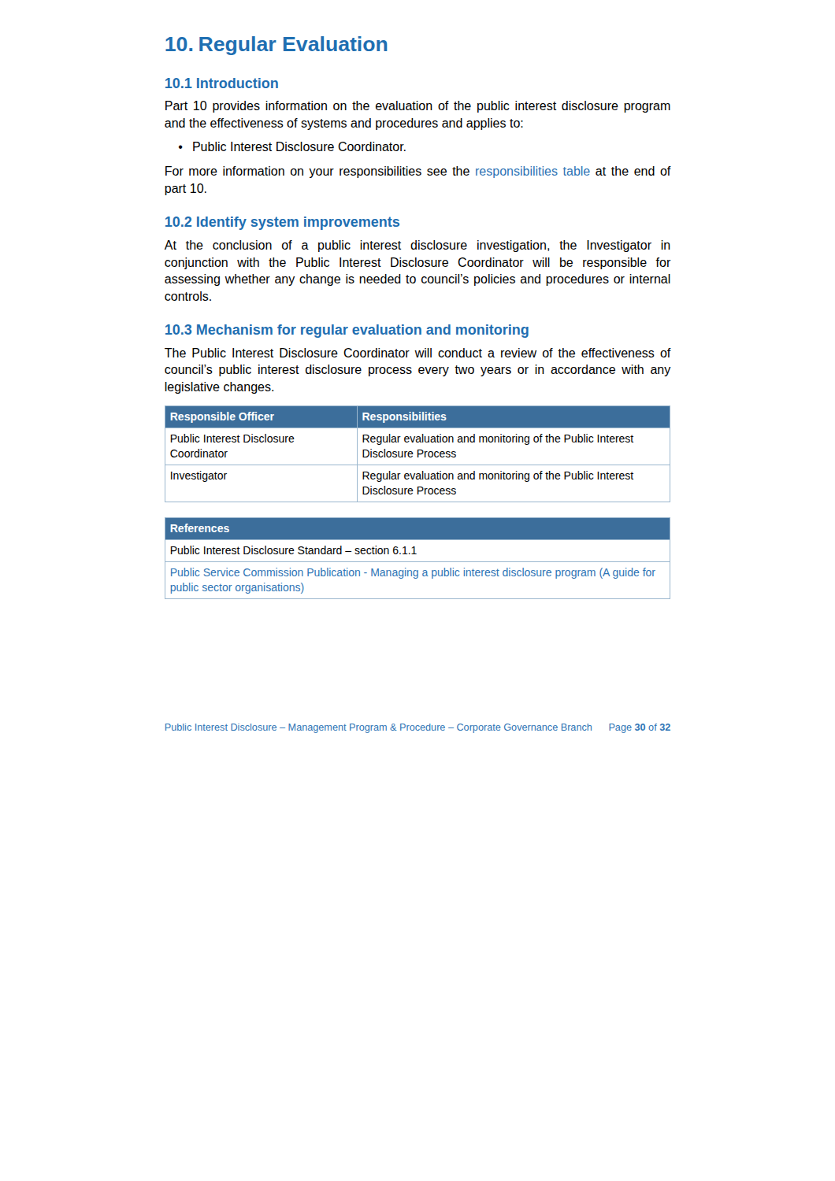10. Regular Evaluation
10.1 Introduction
Part 10 provides information on the evaluation of the public interest disclosure program and the effectiveness of systems and procedures and applies to:
Public Interest Disclosure Coordinator.
For more information on your responsibilities see the responsibilities table at the end of part 10.
10.2 Identify system improvements
At the conclusion of a public interest disclosure investigation, the Investigator in conjunction with the Public Interest Disclosure Coordinator will be responsible for assessing whether any change is needed to council’s policies and procedures or internal controls.
10.3 Mechanism for regular evaluation and monitoring
The Public Interest Disclosure Coordinator will conduct a review of the effectiveness of council’s public interest disclosure process every two years or in accordance with any legislative changes.
| Responsible Officer | Responsibilities |
| --- | --- |
| Public Interest Disclosure Coordinator | Regular evaluation and monitoring of the Public Interest Disclosure Process |
| Investigator | Regular evaluation and monitoring of the Public Interest Disclosure Process |
| References |
| --- |
| Public Interest Disclosure Standard – section 6.1.1 |
| Public Service Commission Publication - Managing a public interest disclosure program (A guide for public sector organisations) |
Public Interest Disclosure – Management Program & Procedure – Corporate Governance Branch
Page 30 of 32